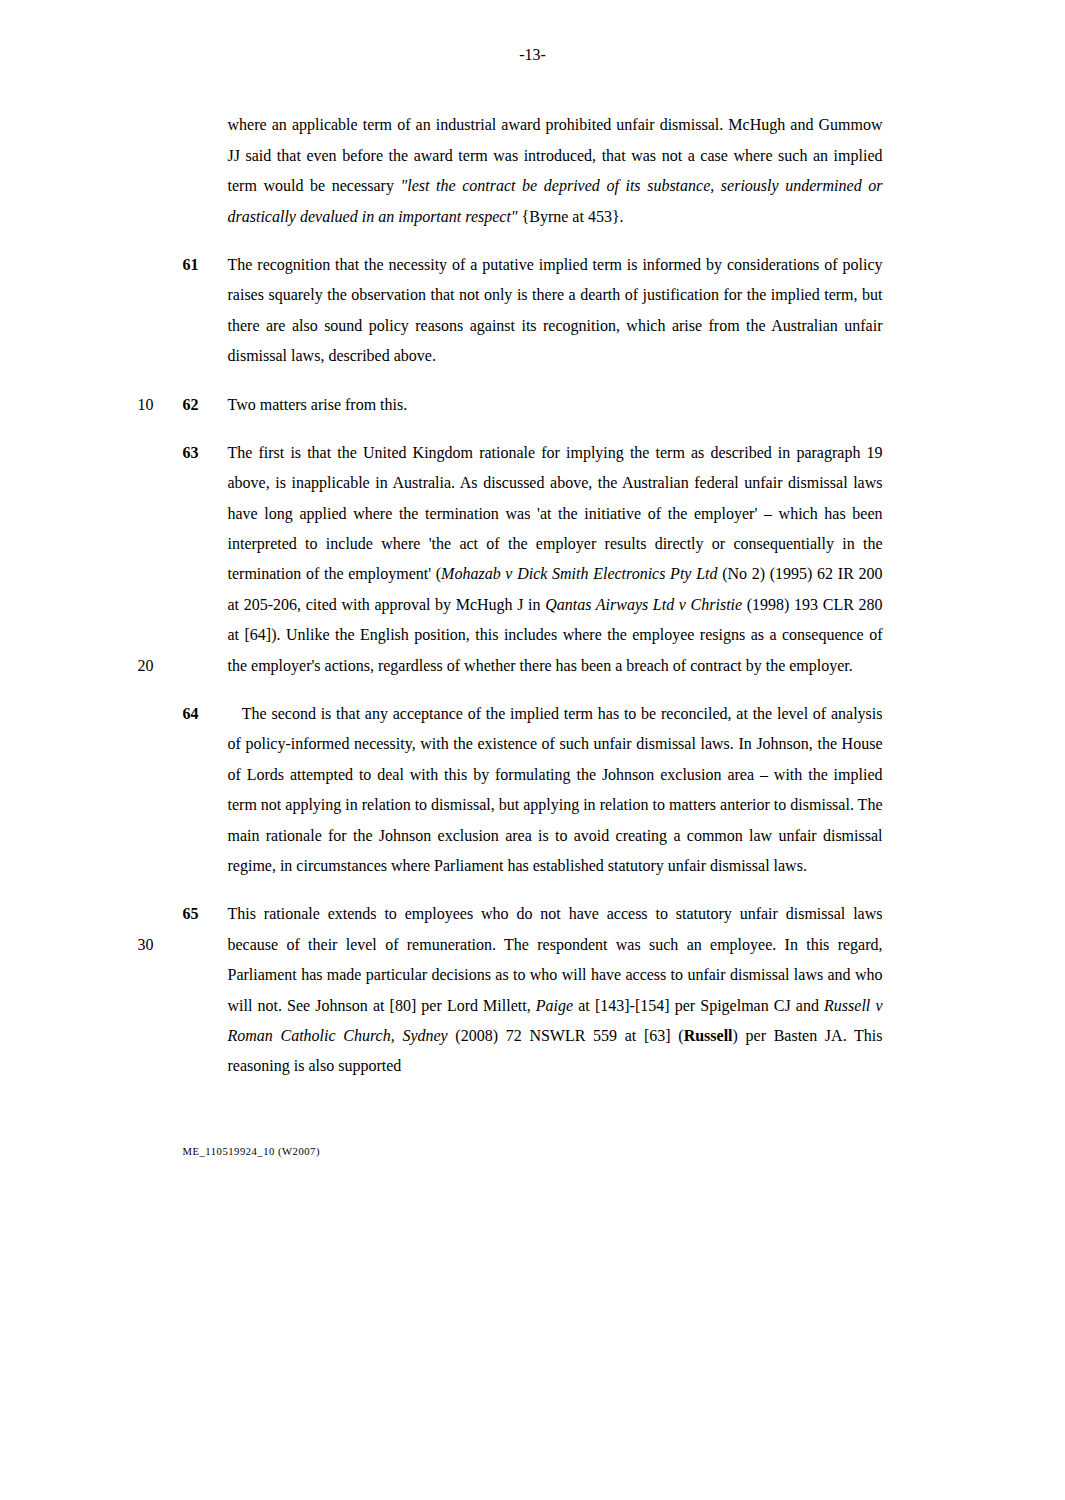-13-
where an applicable term of an industrial award prohibited unfair dismissal. McHugh and Gummow JJ said that even before the award term was introduced, that was not a case where such an implied term would be necessary "lest the contract be deprived of its substance, seriously undermined or drastically devalued in an important respect" {Byrne at 453}.
61 The recognition that the necessity of a putative implied term is informed by considerations of policy raises squarely the observation that not only is there a dearth of justification for the implied term, but there are also sound policy reasons against its recognition, which arise from the Australian unfair dismissal laws, described above.
10 62 Two matters arise from this.
63 The first is that the United Kingdom rationale for implying the term as described in paragraph 19 above, is inapplicable in Australia. As discussed above, the Australian federal unfair dismissal laws have long applied where the termination was 'at the initiative of the employer' – which has been interpreted to include where 'the act of the employer results directly or consequentially in the termination of the employment' (Mohazab v Dick Smith Electronics Pty Ltd (No 2) (1995) 62 IR 200 at 205-206, cited with approval by McHugh J in Qantas Airways Ltd v Christie (1998) 193 CLR 280 at [64]). Unlike the English position, this includes where the employee resigns as a consequence of the employer's actions, regardless of whether there has been a breach of contract by the 20 employer.
64 The second is that any acceptance of the implied term has to be reconciled, at the level of analysis of policy-informed necessity, with the existence of such unfair dismissal laws. In Johnson, the House of Lords attempted to deal with this by formulating the Johnson exclusion area – with the implied term not applying in relation to dismissal, but applying in relation to matters anterior to dismissal. The main rationale for the Johnson exclusion area is to avoid creating a common law unfair dismissal regime, in circumstances where Parliament has established statutory unfair dismissal laws.
65 This rationale extends to employees who do not have access to statutory unfair dismissal laws because of their level of remuneration. The respondent was such an 30 employee. In this regard, Parliament has made particular decisions as to who will have access to unfair dismissal laws and who will not. See Johnson at [80] per Lord Millett, Paige at [143]-[154] per Spigelman CJ and Russell v Roman Catholic Church, Sydney (2008) 72 NSWLR 559 at [63] (Russell) per Basten JA. This reasoning is also supported
ME_110519924_10 (W2007)